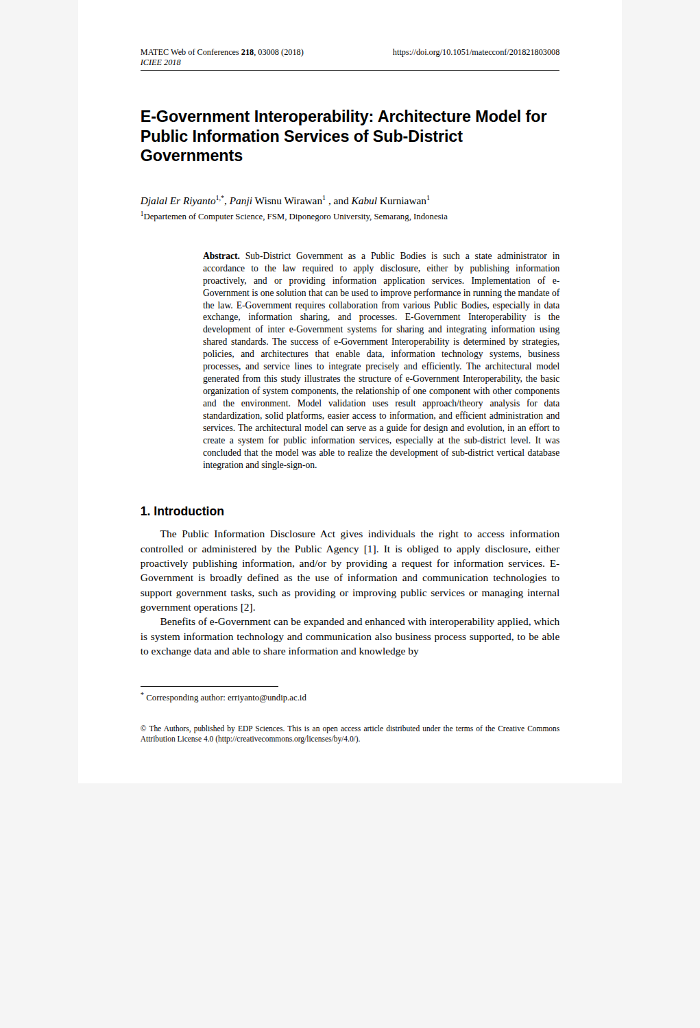MATEC Web of Conferences 218, 03008 (2018)
https://doi.org/10.1051/matecconf/201821803008
ICIEE 2018
E-Government Interoperability: Architecture Model for Public Information Services of Sub-District Governments
Djalal Er Riyanto1,*, Panji Wisnu Wirawan1 , and Kabul Kurniawan1
1Departemen of Computer Science, FSM, Diponegoro University, Semarang, Indonesia
Abstract. Sub-District Government as a Public Bodies is such a state administrator in accordance to the law required to apply disclosure, either by publishing information proactively, and or providing information application services. Implementation of e-Government is one solution that can be used to improve performance in running the mandate of the law. E-Government requires collaboration from various Public Bodies, especially in data exchange, information sharing, and processes. E-Government Interoperability is the development of inter e-Government systems for sharing and integrating information using shared standards. The success of e-Government Interoperability is determined by strategies, policies, and architectures that enable data, information technology systems, business processes, and service lines to integrate precisely and efficiently. The architectural model generated from this study illustrates the structure of e-Government Interoperability, the basic organization of system components, the relationship of one component with other components and the environment. Model validation uses result approach/theory analysis for data standardization, solid platforms, easier access to information, and efficient administration and services. The architectural model can serve as a guide for design and evolution, in an effort to create a system for public information services, especially at the sub-district level. It was concluded that the model was able to realize the development of sub-district vertical database integration and single-sign-on.
1. Introduction
The Public Information Disclosure Act gives individuals the right to access information controlled or administered by the Public Agency [1]. It is obliged to apply disclosure, either proactively publishing information, and/or by providing a request for information services. E-Government is broadly defined as the use of information and communication technologies to support government tasks, such as providing or improving public services or managing internal government operations [2].
Benefits of e-Government can be expanded and enhanced with interoperability applied, which is system information technology and communication also business process supported, to be able to exchange data and able to share information and knowledge by
* Corresponding author: erriyanto@undip.ac.id
© The Authors, published by EDP Sciences. This is an open access article distributed under the terms of the Creative Commons Attribution License 4.0 (http://creativecommons.org/licenses/by/4.0/).